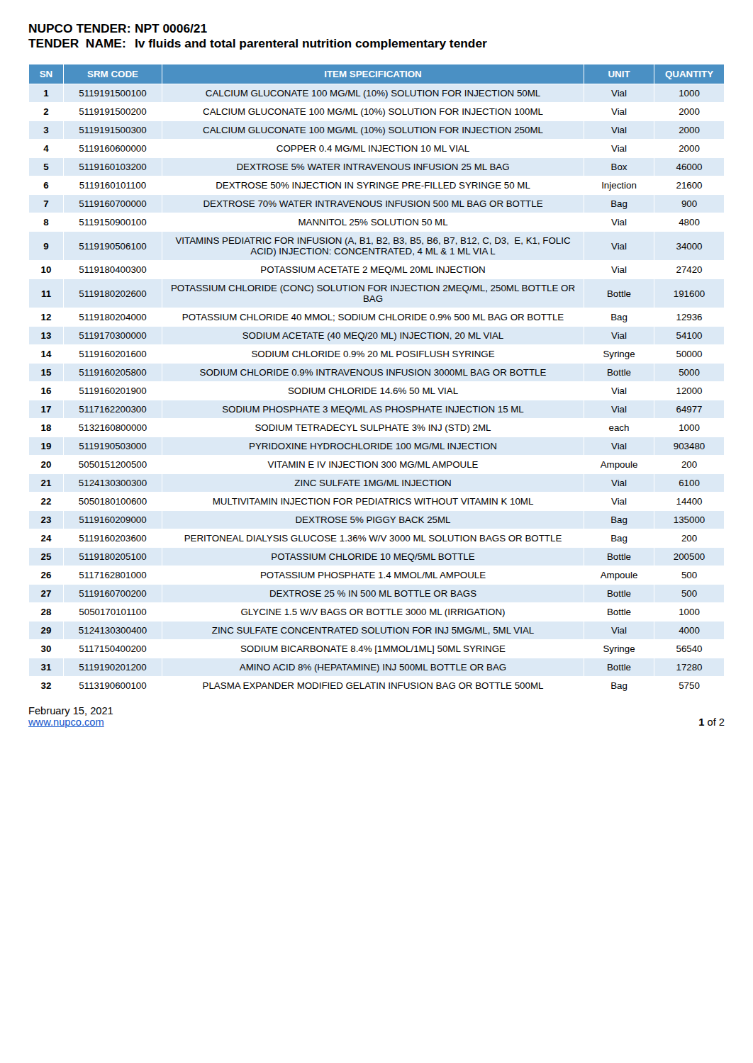NUPCO TENDER: NPT 0006/21
TENDER NAME: Iv fluids and total parenteral nutrition complementary tender
| SN | SRM CODE | ITEM SPECIFICATION | UNIT | QUANTITY |
| --- | --- | --- | --- | --- |
| 1 | 5119191500100 | CALCIUM GLUCONATE 100 MG/ML (10%) SOLUTION FOR INJECTION 50ML | Vial | 1000 |
| 2 | 5119191500200 | CALCIUM GLUCONATE 100 MG/ML (10%) SOLUTION FOR INJECTION 100ML | Vial | 2000 |
| 3 | 5119191500300 | CALCIUM GLUCONATE 100 MG/ML (10%) SOLUTION FOR INJECTION 250ML | Vial | 2000 |
| 4 | 5119160600000 | COPPER 0.4 MG/ML INJECTION 10 ML VIAL | Vial | 2000 |
| 5 | 5119160103200 | DEXTROSE 5% WATER INTRAVENOUS INFUSION 25 ML BAG | Box | 46000 |
| 6 | 5119160101100 | DEXTROSE 50% INJECTION IN SYRINGE PRE-FILLED SYRINGE 50 ML | Injection | 21600 |
| 7 | 5119160700000 | DEXTROSE 70% WATER INTRAVENOUS INFUSION 500 ML BAG OR BOTTLE | Bag | 900 |
| 8 | 5119150900100 | MANNITOL 25% SOLUTION 50 ML | Vial | 4800 |
| 9 | 5119190506100 | VITAMINS PEDIATRIC FOR INFUSION (A, B1, B2, B3, B5, B6, B7, B12, C, D3, E, K1, FOLIC ACID) INJECTION: CONCENTRATED, 4 ML & 1 ML VIA L | Vial | 34000 |
| 10 | 5119180400300 | POTASSIUM ACETATE 2 MEQ/ML 20ML INJECTION | Vial | 27420 |
| 11 | 5119180202600 | POTASSIUM CHLORIDE (CONC) SOLUTION FOR INJECTION 2MEQ/ML, 250ML BOTTLE OR BAG | Bottle | 191600 |
| 12 | 5119180204000 | POTASSIUM CHLORIDE 40 MMOL; SODIUM CHLORIDE 0.9% 500 ML BAG OR BOTTLE | Bag | 12936 |
| 13 | 5119170300000 | SODIUM ACETATE (40 MEQ/20 ML) INJECTION, 20 ML VIAL | Vial | 54100 |
| 14 | 5119160201600 | SODIUM CHLORIDE 0.9% 20 ML POSIFLUSH SYRINGE | Syringe | 50000 |
| 15 | 5119160205800 | SODIUM CHLORIDE 0.9% INTRAVENOUS INFUSION 3000ML BAG OR BOTTLE | Bottle | 5000 |
| 16 | 5119160201900 | SODIUM CHLORIDE 14.6% 50 ML VIAL | Vial | 12000 |
| 17 | 5117162200300 | SODIUM PHOSPHATE 3 MEQ/ML AS PHOSPHATE INJECTION 15 ML | Vial | 64977 |
| 18 | 5132160800000 | SODIUM TETRADECYL SULPHATE 3% INJ (STD) 2ML | each | 1000 |
| 19 | 5119190503000 | PYRIDOXINE HYDROCHLORIDE 100 MG/ML INJECTION | Vial | 903480 |
| 20 | 5050151200500 | VITAMIN E IV INJECTION 300 MG/ML AMPOULE | Ampoule | 200 |
| 21 | 5124130300300 | ZINC SULFATE 1MG/ML INJECTION | Vial | 6100 |
| 22 | 5050180100600 | MULTIVITAMIN INJECTION FOR PEDIATRICS WITHOUT VITAMIN K 10ML | Vial | 14400 |
| 23 | 5119160209000 | DEXTROSE 5% PIGGY BACK 25ML | Bag | 135000 |
| 24 | 5119160203600 | PERITONEAL DIALYSIS GLUCOSE 1.36% W/V 3000 ML SOLUTION BAGS OR BOTTLE | Bag | 200 |
| 25 | 5119180205100 | POTASSIUM CHLORIDE 10 MEQ/5ML BOTTLE | Bottle | 200500 |
| 26 | 5117162801000 | POTASSIUM PHOSPHATE 1.4 MMOL/ML AMPOULE | Ampoule | 500 |
| 27 | 5119160700200 | DEXTROSE 25 % IN 500 ML BOTTLE OR BAGS | Bottle | 500 |
| 28 | 5050170101100 | GLYCINE 1.5 W/V BAGS OR BOTTLE 3000 ML (IRRIGATION) | Bottle | 1000 |
| 29 | 5124130300400 | ZINC SULFATE CONCENTRATED SOLUTION FOR INJ 5MG/ML, 5ML VIAL | Vial | 4000 |
| 30 | 5117150400200 | SODIUM BICARBONATE 8.4% [1MMOL/1ML] 50ML SYRINGE | Syringe | 56540 |
| 31 | 5119190201200 | AMINO ACID 8% (HEPATAMINE) INJ 500ML BOTTLE OR BAG | Bottle | 17280 |
| 32 | 5113190600100 | PLASMA EXPANDER MODIFIED GELATIN INFUSION BAG OR BOTTLE 500ML | Bag | 5750 |
February 15, 2021
www.nupco.com
1 of 2